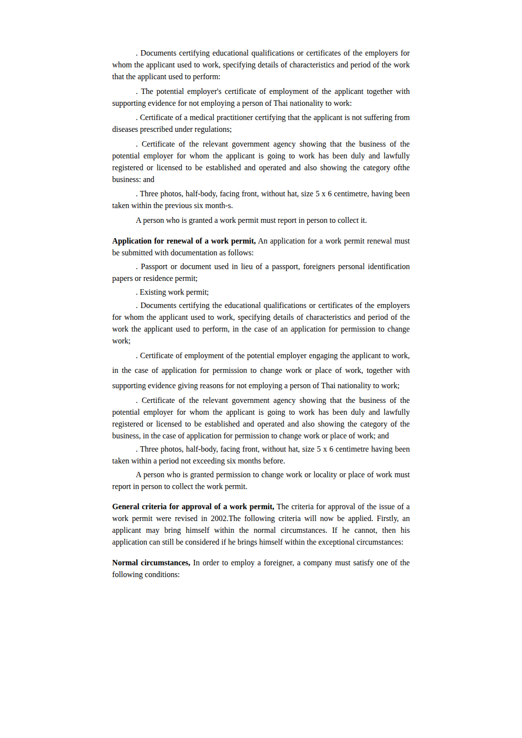. Documents certifying educational qualifications or certificates of the employers for whom the applicant used to work, specifying details of characteristics and period of the work that the applicant used to perform:
. The potential employer's certificate of employment of the applicant together with supporting evidence for not employing a person of Thai nationality to work:
. Certificate of a medical practitioner certifying that the applicant is not suffering from diseases prescribed under regulations;
. Certificate of the relevant government agency showing that the business of the potential employer for whom the applicant is going to work has been duly and lawfully registered or licensed to be established and operated and also showing the category ofthe business: and
. Three photos, half-body, facing front, without hat, size 5 x 6 centimetre, having been taken within the previous six month-s.
A person who is granted a work permit must report in person to collect it.
Application for renewal of a work permit, An application for a work permit renewal must be submitted with documentation as follows:
. Passport or document used in lieu of a passport, foreigners personal identification papers or residence permit;
. Existing work permit;
. Documents certifying the educational qualifications or certificates of the employers for whom the applicant used to work, specifying details of characteristics and period of the work the applicant used to perform, in the case of an application for permission to change work;
. Certificate of employment of the potential employer engaging the applicant to work, in the case of application for permission to change work or place of work, together with supporting evidence giving reasons for not employing a person of Thai nationality to work;
. Certificate of the relevant government agency showing that the business of the potential employer for whom the applicant is going to work has been duly and lawfully registered or licensed to be established and operated and also showing the category of the business, in the case of application for permission to change work or place of work; and
. Three photos, half-body, facing front, without hat, size 5 x 6 centimetre having been taken within a period not exceeding six months before.
A person who is granted permission to change work or locality or place of work must report in person to collect the work permit.
General criteria for approval of a work permit, The criteria for approval of the issue of a work permit were revised in 2002.The following criteria will now be applied. Firstly, an applicant may bring himself within the normal circumstances. If he cannot, then his application can still be considered if he brings himself within the exceptional circumstances:
Normal circumstances, In order to employ a foreigner, a company must satisfy one of the following conditions: